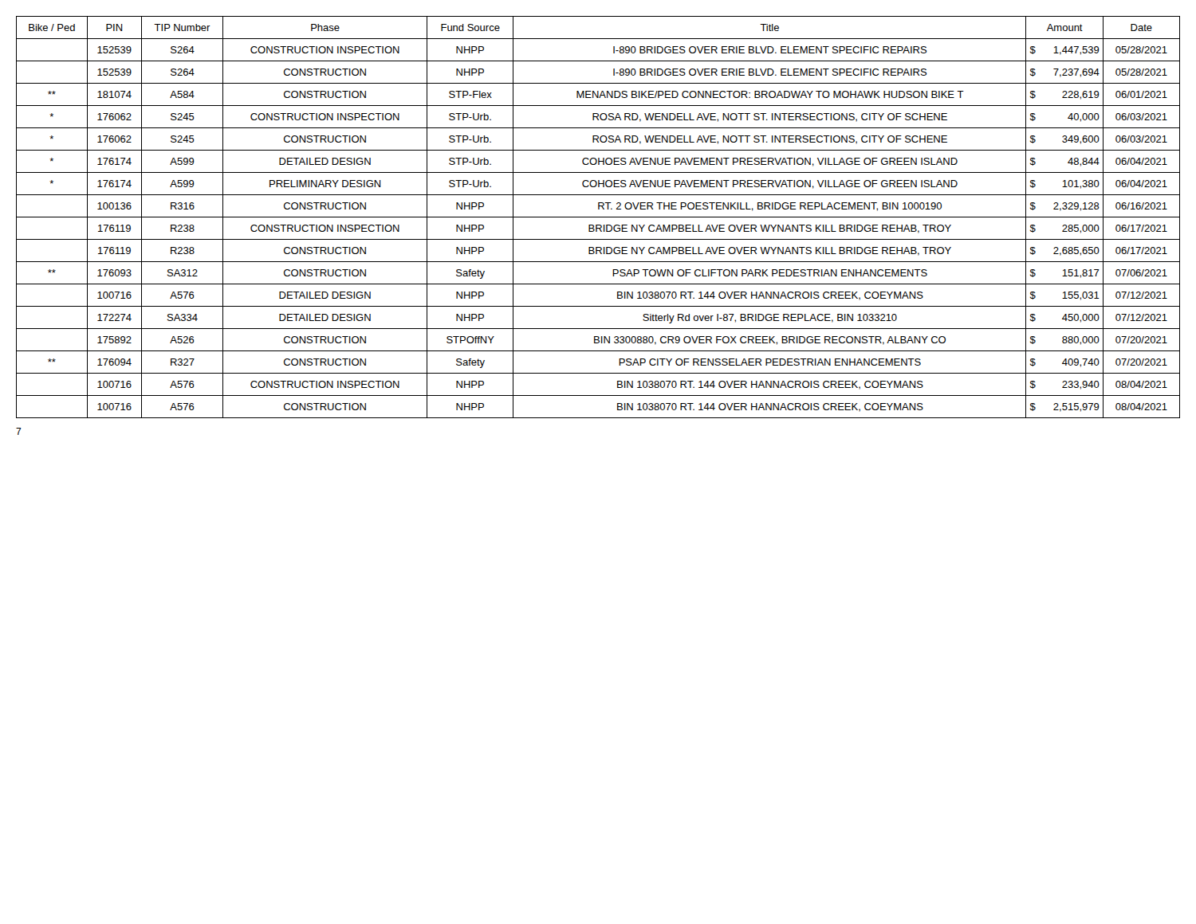| Bike / Ped | PIN | TIP Number | Phase | Fund Source | Title | Amount | Date |
| --- | --- | --- | --- | --- | --- | --- | --- |
| | 152539 | S264 | CONSTRUCTION INSPECTION | NHPP | I-890 BRIDGES OVER ERIE BLVD. ELEMENT SPECIFIC REPAIRS | $ 1,447,539 | 05/28/2021 |
| | 152539 | S264 | CONSTRUCTION | NHPP | I-890 BRIDGES OVER ERIE BLVD. ELEMENT SPECIFIC REPAIRS | $ 7,237,694 | 05/28/2021 |
| ** | 181074 | A584 | CONSTRUCTION | STP-Flex | MENANDS BIKE/PED CONNECTOR: BROADWAY TO MOHAWK HUDSON BIKE T | $ 228,619 | 06/01/2021 |
| * | 176062 | S245 | CONSTRUCTION INSPECTION | STP-Urb. | ROSA RD, WENDELL AVE, NOTT ST. INTERSECTIONS, CITY OF SCHENE | $ 40,000 | 06/03/2021 |
| * | 176062 | S245 | CONSTRUCTION | STP-Urb. | ROSA RD, WENDELL AVE, NOTT ST. INTERSECTIONS, CITY OF SCHENE | $ 349,600 | 06/03/2021 |
| * | 176174 | A599 | DETAILED DESIGN | STP-Urb. | COHOES AVENUE PAVEMENT PRESERVATION, VILLAGE OF GREEN ISLAND | $ 48,844 | 06/04/2021 |
| * | 176174 | A599 | PRELIMINARY DESIGN | STP-Urb. | COHOES AVENUE PAVEMENT PRESERVATION, VILLAGE OF GREEN ISLAND | $ 101,380 | 06/04/2021 |
| | 100136 | R316 | CONSTRUCTION | NHPP | RT. 2 OVER THE POESTENKILL, BRIDGE REPLACEMENT, BIN 1000190 | $ 2,329,128 | 06/16/2021 |
| | 176119 | R238 | CONSTRUCTION INSPECTION | NHPP | BRIDGE NY CAMPBELL AVE OVER WYNANTS KILL BRIDGE REHAB, TROY | $ 285,000 | 06/17/2021 |
| | 176119 | R238 | CONSTRUCTION | NHPP | BRIDGE NY CAMPBELL AVE OVER WYNANTS KILL BRIDGE REHAB, TROY | $ 2,685,650 | 06/17/2021 |
| ** | 176093 | SA312 | CONSTRUCTION | Safety | PSAP TOWN OF CLIFTON PARK PEDESTRIAN ENHANCEMENTS | $ 151,817 | 07/06/2021 |
| | 100716 | A576 | DETAILED DESIGN | NHPP | BIN 1038070 RT. 144 OVER HANNACROIS CREEK, COEYMANS | $ 155,031 | 07/12/2021 |
| | 172274 | SA334 | DETAILED DESIGN | NHPP | Sitterly Rd over I-87, BRIDGE REPLACE, BIN 1033210 | $ 450,000 | 07/12/2021 |
| | 175892 | A526 | CONSTRUCTION | STPOffNY | BIN 3300880, CR9 OVER FOX CREEK, BRIDGE RECONSTR, ALBANY CO | $ 880,000 | 07/20/2021 |
| ** | 176094 | R327 | CONSTRUCTION | Safety | PSAP CITY OF RENSSELAER PEDESTRIAN ENHANCEMENTS | $ 409,740 | 07/20/2021 |
| | 100716 | A576 | CONSTRUCTION INSPECTION | NHPP | BIN 1038070 RT. 144 OVER HANNACROIS CREEK, COEYMANS | $ 233,940 | 08/04/2021 |
| | 100716 | A576 | CONSTRUCTION | NHPP | BIN 1038070 RT. 144 OVER HANNACROIS CREEK, COEYMANS | $ 2,515,979 | 08/04/2021 |
7